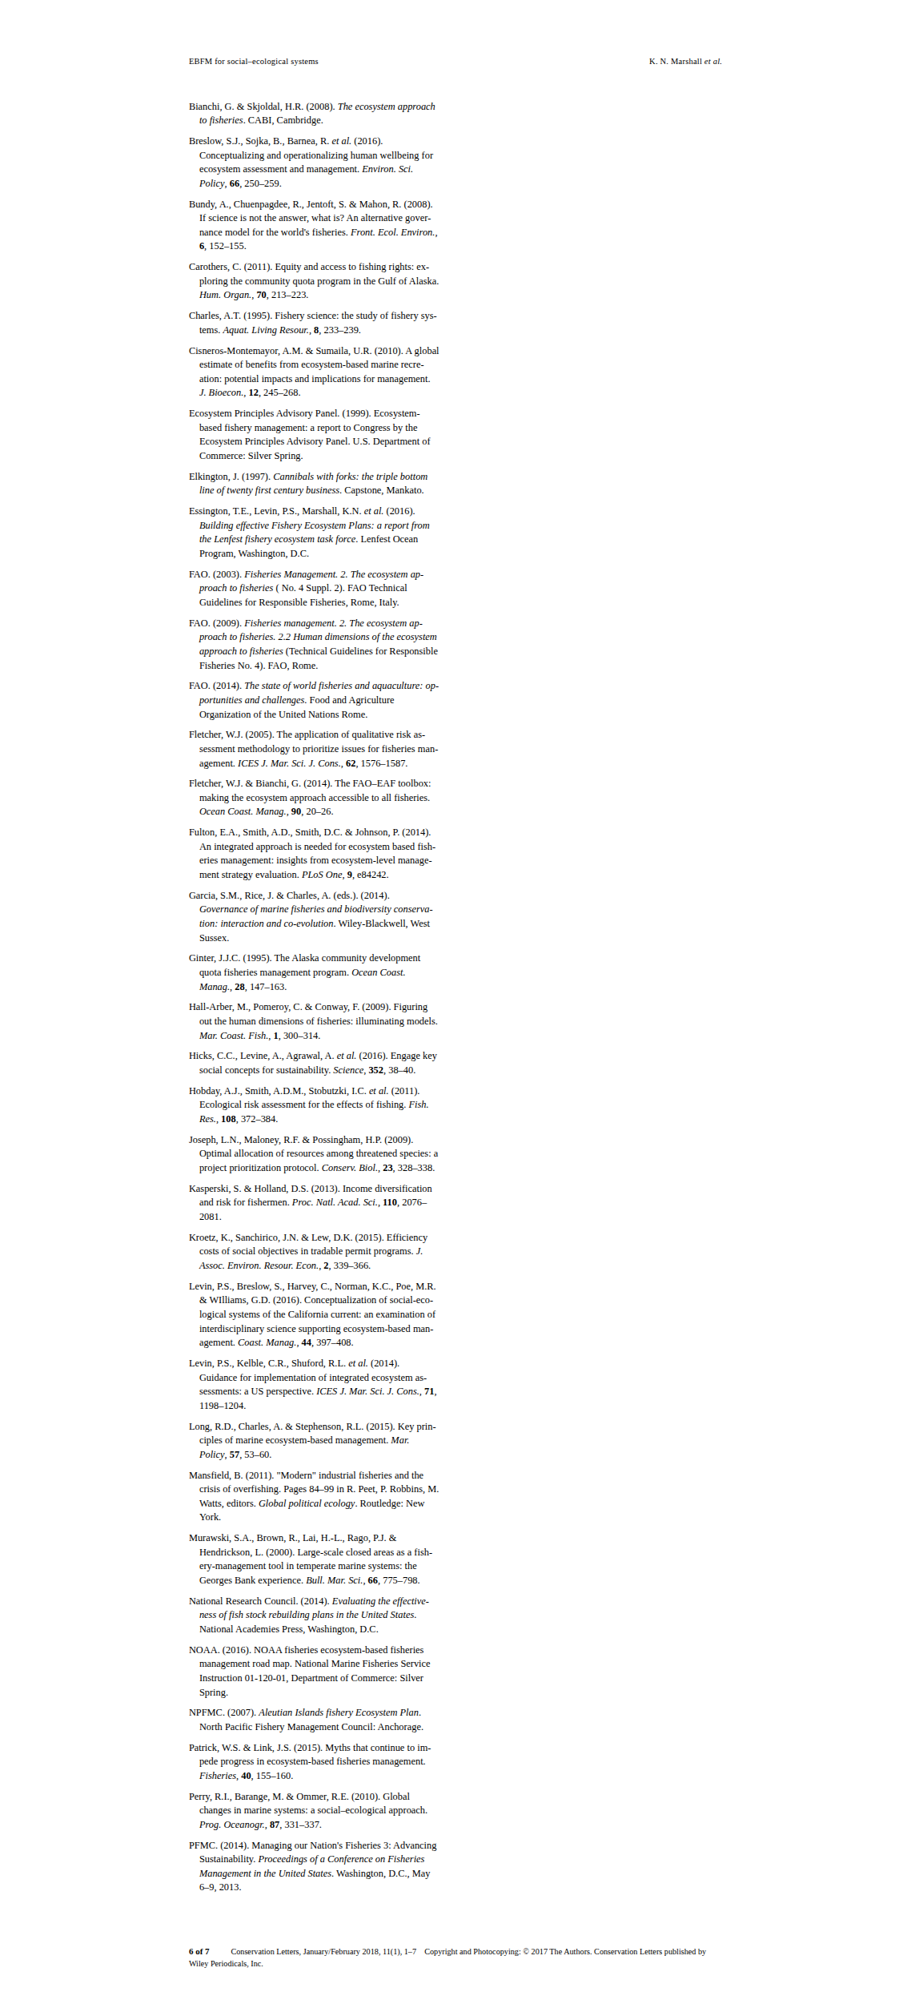EBFM for social–ecological systems K. N. Marshall et al.
Bianchi, G. & Skjoldal, H.R. (2008). The ecosystem approach to fisheries. CABI, Cambridge.
Breslow, S.J., Sojka, B., Barnea, R. et al. (2016). Conceptualizing and operationalizing human wellbeing for ecosystem assessment and management. Environ. Sci. Policy, 66, 250–259.
Bundy, A., Chuenpagdee, R., Jentoft, S. & Mahon, R. (2008). If science is not the answer, what is? An alternative governance model for the world's fisheries. Front. Ecol. Environ., 6, 152–155.
Carothers, C. (2011). Equity and access to fishing rights: exploring the community quota program in the Gulf of Alaska. Hum. Organ., 70, 213–223.
Charles, A.T. (1995). Fishery science: the study of fishery systems. Aquat. Living Resour., 8, 233–239.
Cisneros-Montemayor, A.M. & Sumaila, U.R. (2010). A global estimate of benefits from ecosystem-based marine recreation: potential impacts and implications for management. J. Bioecon., 12, 245–268.
Ecosystem Principles Advisory Panel. (1999). Ecosystem-based fishery management: a report to Congress by the Ecosystem Principles Advisory Panel. U.S. Department of Commerce: Silver Spring.
Elkington, J. (1997). Cannibals with forks: the triple bottom line of twenty first century business. Capstone, Mankato.
Essington, T.E., Levin, P.S., Marshall, K.N. et al. (2016). Building effective Fishery Ecosystem Plans: a report from the Lenfest fishery ecosystem task force. Lenfest Ocean Program, Washington, D.C.
FAO. (2003). Fisheries Management. 2. The ecosystem approach to fisheries ( No. 4 Suppl. 2). FAO Technical Guidelines for Responsible Fisheries, Rome, Italy.
FAO. (2009). Fisheries management. 2. The ecosystem approach to fisheries. 2.2 Human dimensions of the ecosystem approach to fisheries (Technical Guidelines for Responsible Fisheries No. 4). FAO, Rome.
FAO. (2014). The state of world fisheries and aquaculture: opportunities and challenges. Food and Agriculture Organization of the United Nations Rome.
Fletcher, W.J. (2005). The application of qualitative risk assessment methodology to prioritize issues for fisheries management. ICES J. Mar. Sci. J. Cons., 62, 1576–1587.
Fletcher, W.J. & Bianchi, G. (2014). The FAO–EAF toolbox: making the ecosystem approach accessible to all fisheries. Ocean Coast. Manag., 90, 20–26.
Fulton, E.A., Smith, A.D., Smith, D.C. & Johnson, P. (2014). An integrated approach is needed for ecosystem based fisheries management: insights from ecosystem-level management strategy evaluation. PLoS One, 9, e84242.
Garcia, S.M., Rice, J. & Charles, A. (eds.). (2014). Governance of marine fisheries and biodiversity conservation: interaction and co-evolution. Wiley-Blackwell, West Sussex.
Ginter, J.J.C. (1995). The Alaska community development quota fisheries management program. Ocean Coast. Manag., 28, 147–163.
Hall-Arber, M., Pomeroy, C. & Conway, F. (2009). Figuring out the human dimensions of fisheries: illuminating models. Mar. Coast. Fish., 1, 300–314.
Hicks, C.C., Levine, A., Agrawal, A. et al. (2016). Engage key social concepts for sustainability. Science, 352, 38–40.
Hobday, A.J., Smith, A.D.M., Stobutzki, I.C. et al. (2011). Ecological risk assessment for the effects of fishing. Fish. Res., 108, 372–384.
Joseph, L.N., Maloney, R.F. & Possingham, H.P. (2009). Optimal allocation of resources among threatened species: a project prioritization protocol. Conserv. Biol., 23, 328–338.
Kasperski, S. & Holland, D.S. (2013). Income diversification and risk for fishermen. Proc. Natl. Acad. Sci., 110, 2076–2081.
Kroetz, K., Sanchirico, J.N. & Lew, D.K. (2015). Efficiency costs of social objectives in tradable permit programs. J. Assoc. Environ. Resour. Econ., 2, 339–366.
Levin, P.S., Breslow, S., Harvey, C., Norman, K.C., Poe, M.R. & WIlliams, G.D. (2016). Conceptualization of social-ecological systems of the California current: an examination of interdisciplinary science supporting ecosystem-based management. Coast. Manag., 44, 397–408.
Levin, P.S., Kelble, C.R., Shuford, R.L. et al. (2014). Guidance for implementation of integrated ecosystem assessments: a US perspective. ICES J. Mar. Sci. J. Cons., 71, 1198–1204.
Long, R.D., Charles, A. & Stephenson, R.L. (2015). Key principles of marine ecosystem-based management. Mar. Policy, 57, 53–60.
Mansfield, B. (2011). "Modern" industrial fisheries and the crisis of overfishing. Pages 84–99 in R. Peet, P. Robbins, M. Watts, editors. Global political ecology. Routledge: New York.
Murawski, S.A., Brown, R., Lai, H.-L., Rago, P.J. & Hendrickson, L. (2000). Large-scale closed areas as a fishery-management tool in temperate marine systems: the Georges Bank experience. Bull. Mar. Sci., 66, 775–798.
National Research Council. (2014). Evaluating the effectiveness of fish stock rebuilding plans in the United States. National Academies Press, Washington, D.C.
NOAA. (2016). NOAA fisheries ecosystem-based fisheries management road map. National Marine Fisheries Service Instruction 01-120-01, Department of Commerce: Silver Spring.
NPFMC. (2007). Aleutian Islands fishery Ecosystem Plan. North Pacific Fishery Management Council: Anchorage.
Patrick, W.S. & Link, J.S. (2015). Myths that continue to impede progress in ecosystem-based fisheries management. Fisheries, 40, 155–160.
Perry, R.I., Barange, M. & Ommer, R.E. (2010). Global changes in marine systems: a social–ecological approach. Prog. Oceanogr., 87, 331–337.
PFMC. (2014). Managing our Nation's Fisheries 3: Advancing Sustainability. Proceedings of a Conference on Fisheries Management in the United States. Washington, D.C., May 6–9, 2013.
6 of 7 Conservation Letters, January/February 2018, 11(1), 1–7 Copyright and Photocopying: © 2017 The Authors. Conservation Letters published by Wiley Periodicals, Inc.